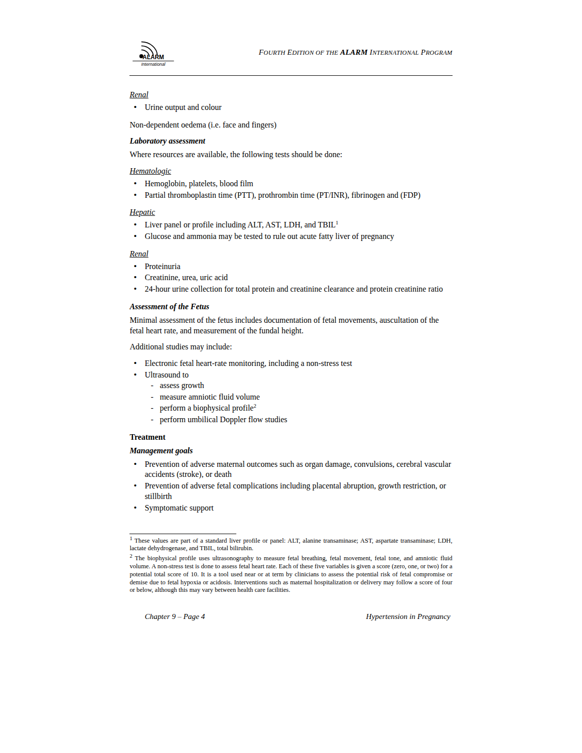ALARM International
FOURTH EDITION OF THE ALARM INTERNATIONAL PROGRAM
Renal
Urine output and colour
Non-dependent oedema (i.e. face and fingers)
Laboratory assessment
Where resources are available, the following tests should be done:
Hematologic
Hemoglobin, platelets, blood film
Partial thromboplastin time (PTT), prothrombin time (PT/INR), fibrinogen and (FDP)
Hepatic
Liver panel or profile including ALT, AST, LDH, and TBIL1
Glucose and ammonia may be tested to rule out acute fatty liver of pregnancy
Renal
Proteinuria
Creatinine, urea, uric acid
24-hour urine collection for total protein and creatinine clearance and protein creatinine ratio
Assessment of the Fetus
Minimal assessment of the fetus includes documentation of fetal movements, auscultation of the fetal heart rate, and measurement of the fundal height.
Additional studies may include:
Electronic fetal heart-rate monitoring, including a non-stress test
Ultrasound to
assess growth
measure amniotic fluid volume
perform a biophysical profile2
perform umbilical Doppler flow studies
Treatment
Management goals
Prevention of adverse maternal outcomes such as organ damage, convulsions, cerebral vascular accidents (stroke), or death
Prevention of adverse fetal complications including placental abruption, growth restriction, or stillbirth
Symptomatic support
1 These values are part of a standard liver profile or panel: ALT, alanine transaminase; AST, aspartate transaminase; LDH, lactate dehydrogenase, and TBIL, total bilirubin.
2 The biophysical profile uses ultrasonography to measure fetal breathing, fetal movement, fetal tone, and amniotic fluid volume. A non-stress test is done to assess fetal heart rate. Each of these five variables is given a score (zero, one, or two) for a potential total score of 10. It is a tool used near or at term by clinicians to assess the potential risk of fetal compromise or demise due to fetal hypoxia or acidosis. Interventions such as maternal hospitalization or delivery may follow a score of four or below, although this may vary between health care facilities.
Chapter 9 – Page 4
Hypertension in Pregnancy